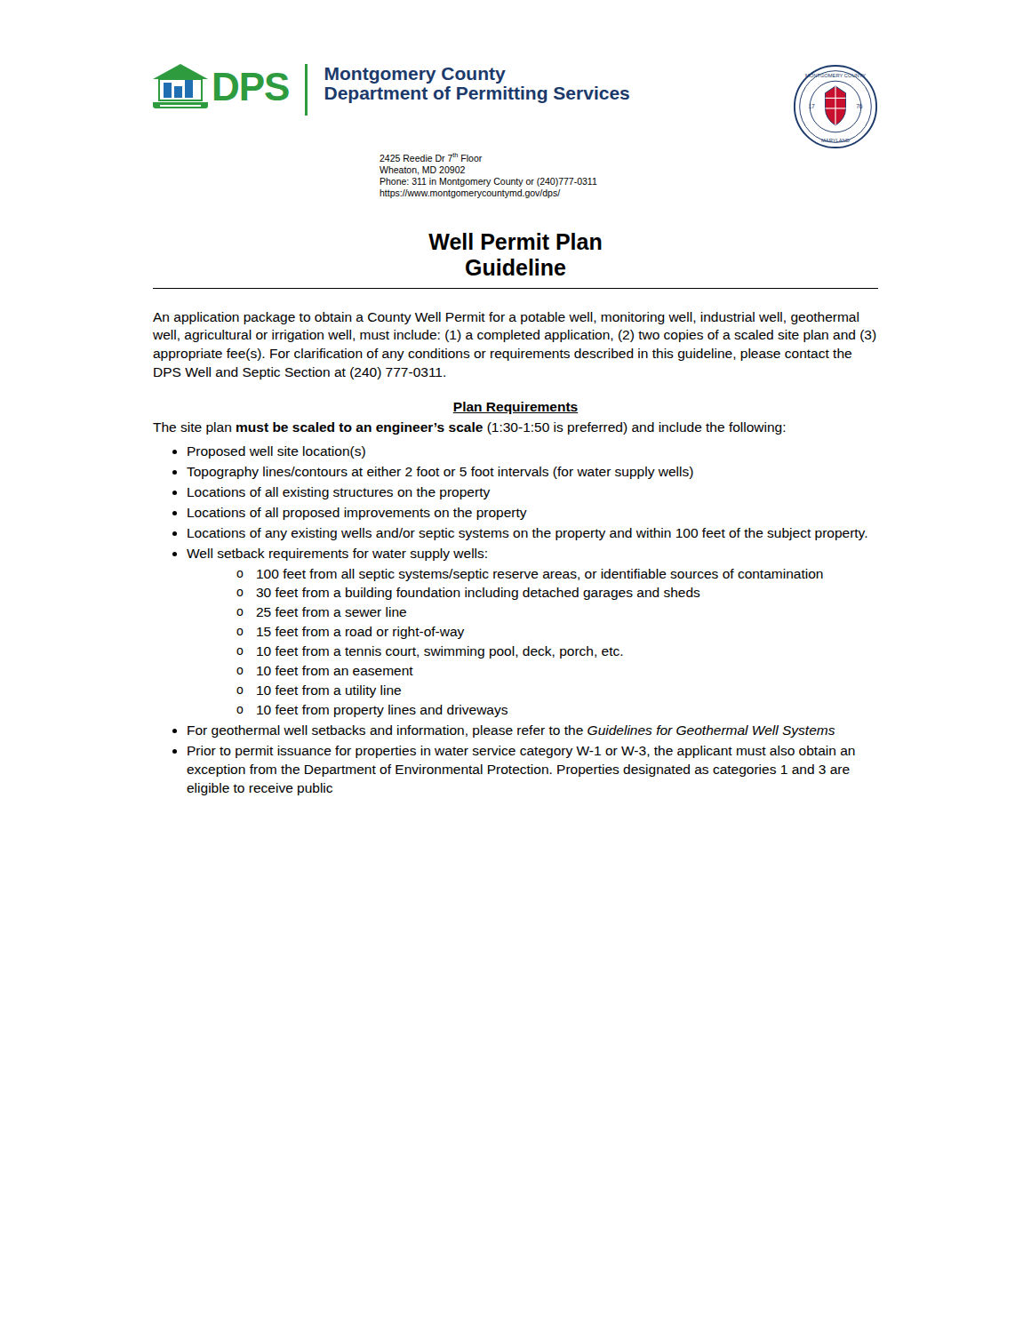DPS
Montgomery County
Department of Permitting Services
MONTGOMERY COUNTY MARYLAND 17 76
2425 Reedie Dr 7th Floor
Wheaton, MD 20902
Phone: 311 in Montgomery County or (240)777-0311
https://www.montgomerycountymd.gov/dps/
Well Permit Plan Guideline
An application package to obtain a County Well Permit for a potable well, monitoring well, industrial well, geothermal well, agricultural or irrigation well, must include: (1) a completed application, (2) two copies of a scaled site plan and (3) appropriate fee(s). For clarification of any conditions or requirements described in this guideline, please contact the DPS Well and Septic Section at (240) 777-0311.
Plan Requirements
The site plan must be scaled to an engineer’s scale (1:30-1:50 is preferred) and include the following:
Proposed well site location(s)
Topography lines/contours at either 2 foot or 5 foot intervals (for water supply wells)
Locations of all existing structures on the property
Locations of all proposed improvements on the property
Locations of any existing wells and/or septic systems on the property and within 100 feet of the subject property.
Well setback requirements for water supply wells:
100 feet from all septic systems/septic reserve areas, or identifiable sources of contamination
30 feet from a building foundation including detached garages and sheds
25 feet from a sewer line
15 feet from a road or right-of-way
10 feet from a tennis court, swimming pool, deck, porch, etc.
10 feet from an easement
10 feet from a utility line
10 feet from property lines and driveways
For geothermal well setbacks and information, please refer to the Guidelines for Geothermal Well Systems
Prior to permit issuance for properties in water service category W-1 or W-3, the applicant must also obtain an exception from the Department of Environmental Protection. Properties designated as categories 1 and 3 are eligible to receive public